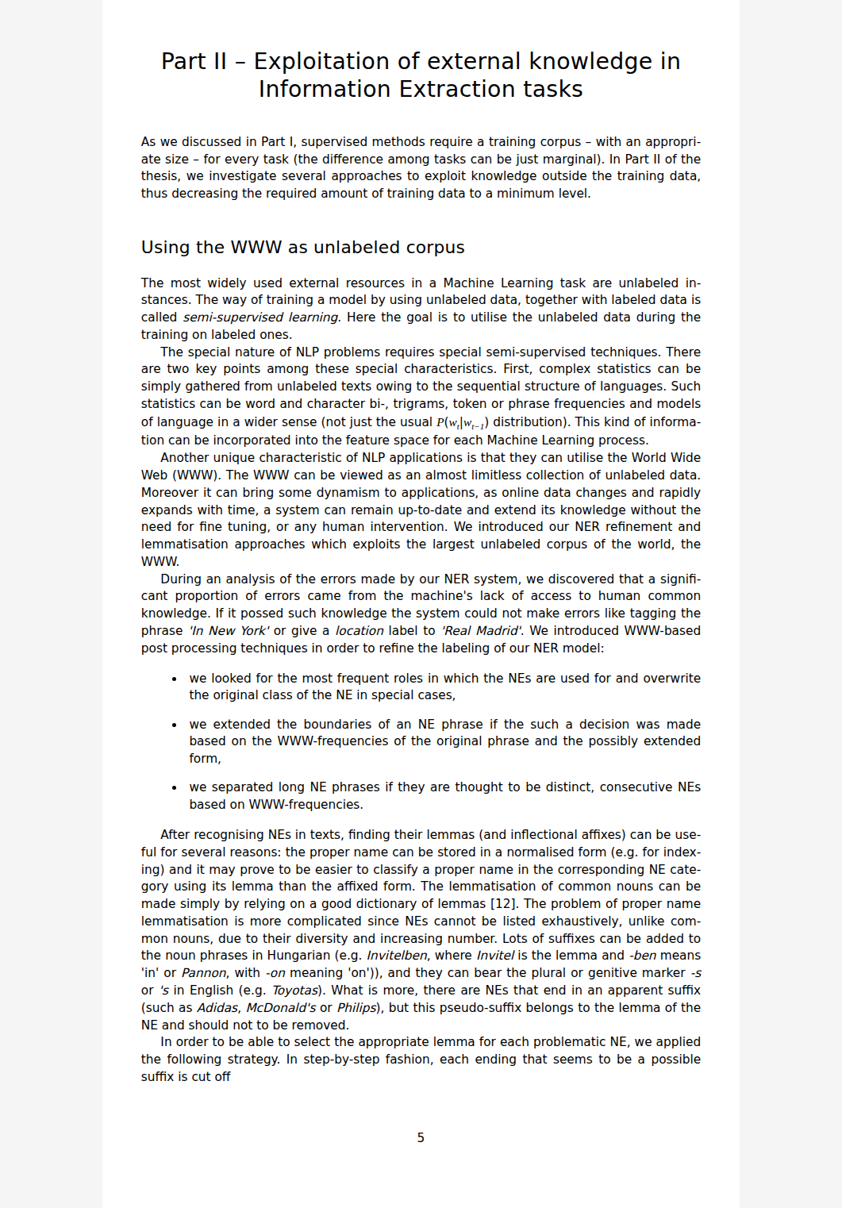Part II – Exploitation of external knowledge inInformation Extraction tasks
As we discussed in Part I, supervised methods require a training corpus – with an appropriate size – for every task (the difference among tasks can be just marginal). In Part II of the thesis, we investigate several approaches to exploit knowledge outside the training data, thus decreasing the required amount of training data to a minimum level.
Using the WWW as unlabeled corpus
The most widely used external resources in a Machine Learning task are unlabeled instances. The way of training a model by using unlabeled data, together with labeled data is called semi-supervised learning. Here the goal is to utilise the unlabeled data during the training on labeled ones.
The special nature of NLP problems requires special semi-supervised techniques. There are two key points among these special characteristics. First, complex statistics can be simply gathered from unlabeled texts owing to the sequential structure of languages. Such statistics can be word and character bi-, trigrams, token or phrase frequencies and models of language in a wider sense (not just the usual P(wt|wt−1) distribution). This kind of information can be incorporated into the feature space for each Machine Learning process.
Another unique characteristic of NLP applications is that they can utilise the World Wide Web (WWW). The WWW can be viewed as an almost limitless collection of unlabeled data. Moreover it can bring some dynamism to applications, as online data changes and rapidly expands with time, a system can remain up-to-date and extend its knowledge without the need for fine tuning, or any human intervention. We introduced our NER refinement and lemmatisation approaches which exploits the largest unlabeled corpus of the world, the WWW.
During an analysis of the errors made by our NER system, we discovered that a significant proportion of errors came from the machine's lack of access to human common knowledge. If it possed such knowledge the system could not make errors like tagging the phrase 'In New York' or give a location label to 'Real Madrid'. We introduced WWW-based post processing techniques in order to refine the labeling of our NER model:
we looked for the most frequent roles in which the NEs are used for and overwrite the original class of the NE in special cases,
we extended the boundaries of an NE phrase if the such a decision was made based on the WWW-frequencies of the original phrase and the possibly extended form,
we separated long NE phrases if they are thought to be distinct, consecutive NEs based on WWW-frequencies.
After recognising NEs in texts, finding their lemmas (and inflectional affixes) can be useful for several reasons: the proper name can be stored in a normalised form (e.g. for indexing) and it may prove to be easier to classify a proper name in the corresponding NE category using its lemma than the affixed form. The lemmatisation of common nouns can be made simply by relying on a good dictionary of lemmas [12]. The problem of proper name lemmatisation is more complicated since NEs cannot be listed exhaustively, unlike common nouns, due to their diversity and increasing number. Lots of suffixes can be added to the noun phrases in Hungarian (e.g. Invitelben, where Invitel is the lemma and -ben means 'in' or Pannon, with -on meaning 'on')), and they can bear the plural or genitive marker -s or 's in English (e.g. Toyotas). What is more, there are NEs that end in an apparent suffix (such as Adidas, McDonald's or Philips), but this pseudo-suffix belongs to the lemma of the NE and should not to be removed.
In order to be able to select the appropriate lemma for each problematic NE, we applied the following strategy. In step-by-step fashion, each ending that seems to be a possible suffix is cut off
5